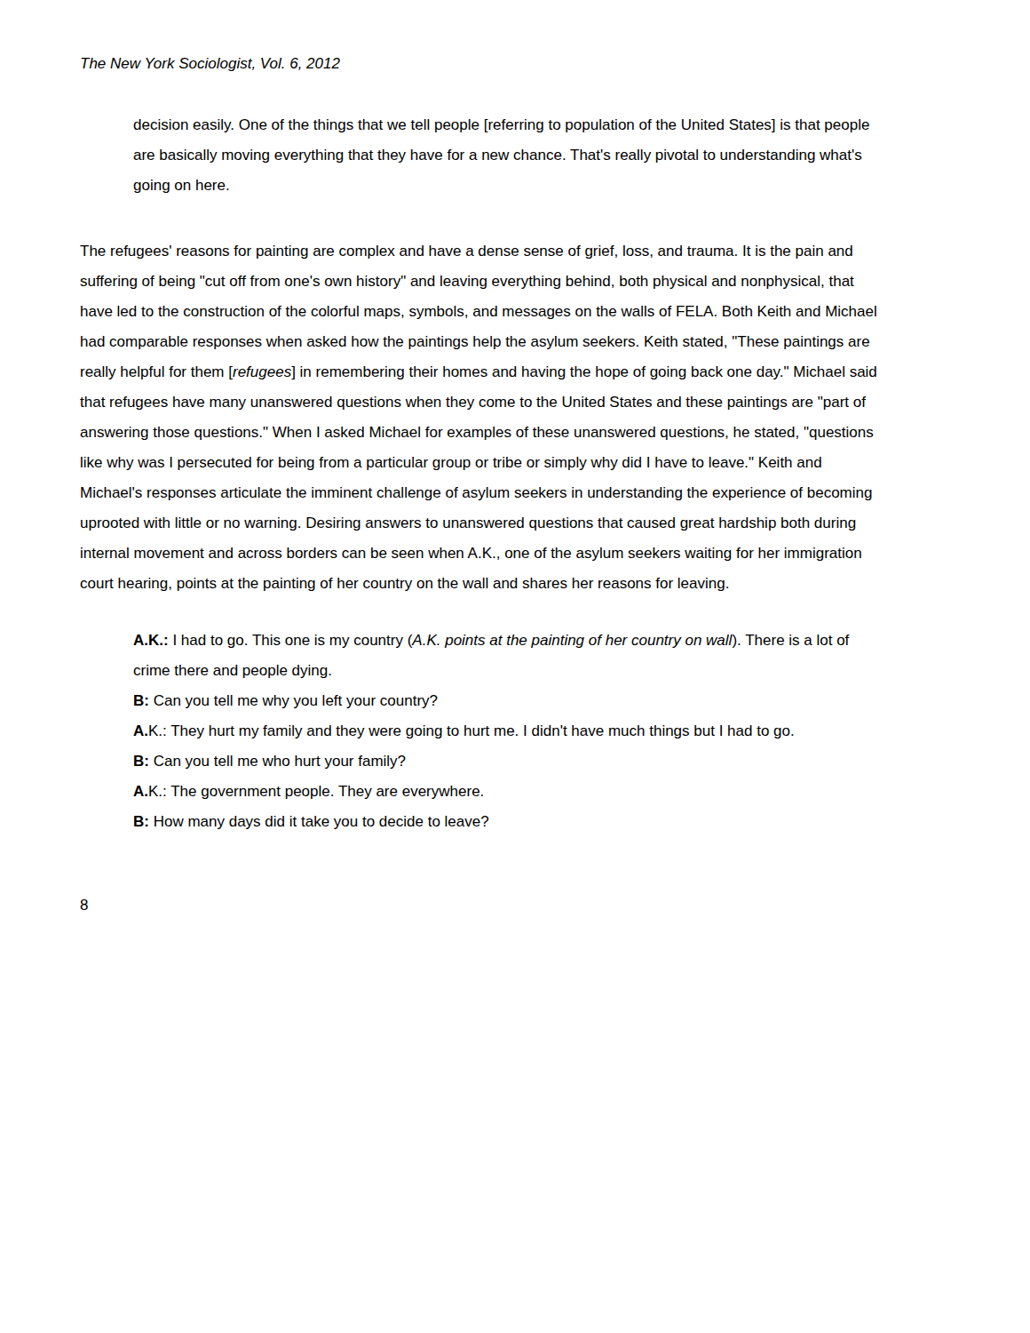The New York Sociologist, Vol. 6, 2012
decision easily. One of the things that we tell people [referring to population of the United States] is that people are basically moving everything that they have for a new chance. That's really pivotal to understanding what's going on here.
The refugees' reasons for painting are complex and have a dense sense of grief, loss, and trauma. It is the pain and suffering of being "cut off from one's own history" and leaving everything behind, both physical and nonphysical, that have led to the construction of the colorful maps, symbols, and messages on the walls of FELA. Both Keith and Michael had comparable responses when asked how the paintings help the asylum seekers. Keith stated, "These paintings are really helpful for them [refugees] in remembering their homes and having the hope of going back one day." Michael said that refugees have many unanswered questions when they come to the United States and these paintings are "part of answering those questions." When I asked Michael for examples of these unanswered questions, he stated, "questions like why was I persecuted for being from a particular group or tribe or simply why did I have to leave." Keith and Michael's responses articulate the imminent challenge of asylum seekers in understanding the experience of becoming uprooted with little or no warning. Desiring answers to unanswered questions that caused great hardship both during internal movement and across borders can be seen when A.K., one of the asylum seekers waiting for her immigration court hearing, points at the painting of her country on the wall and shares her reasons for leaving.
A.K.: I had to go. This one is my country (A.K. points at the painting of her country on wall). There is a lot of crime there and people dying.
B: Can you tell me why you left your country?
A. K.: They hurt my family and they were going to hurt me. I didn't have much things but I had to go.
B: Can you tell me who hurt your family?
A. K.: The government people. They are everywhere.
B: How many days did it take you to decide to leave?
8